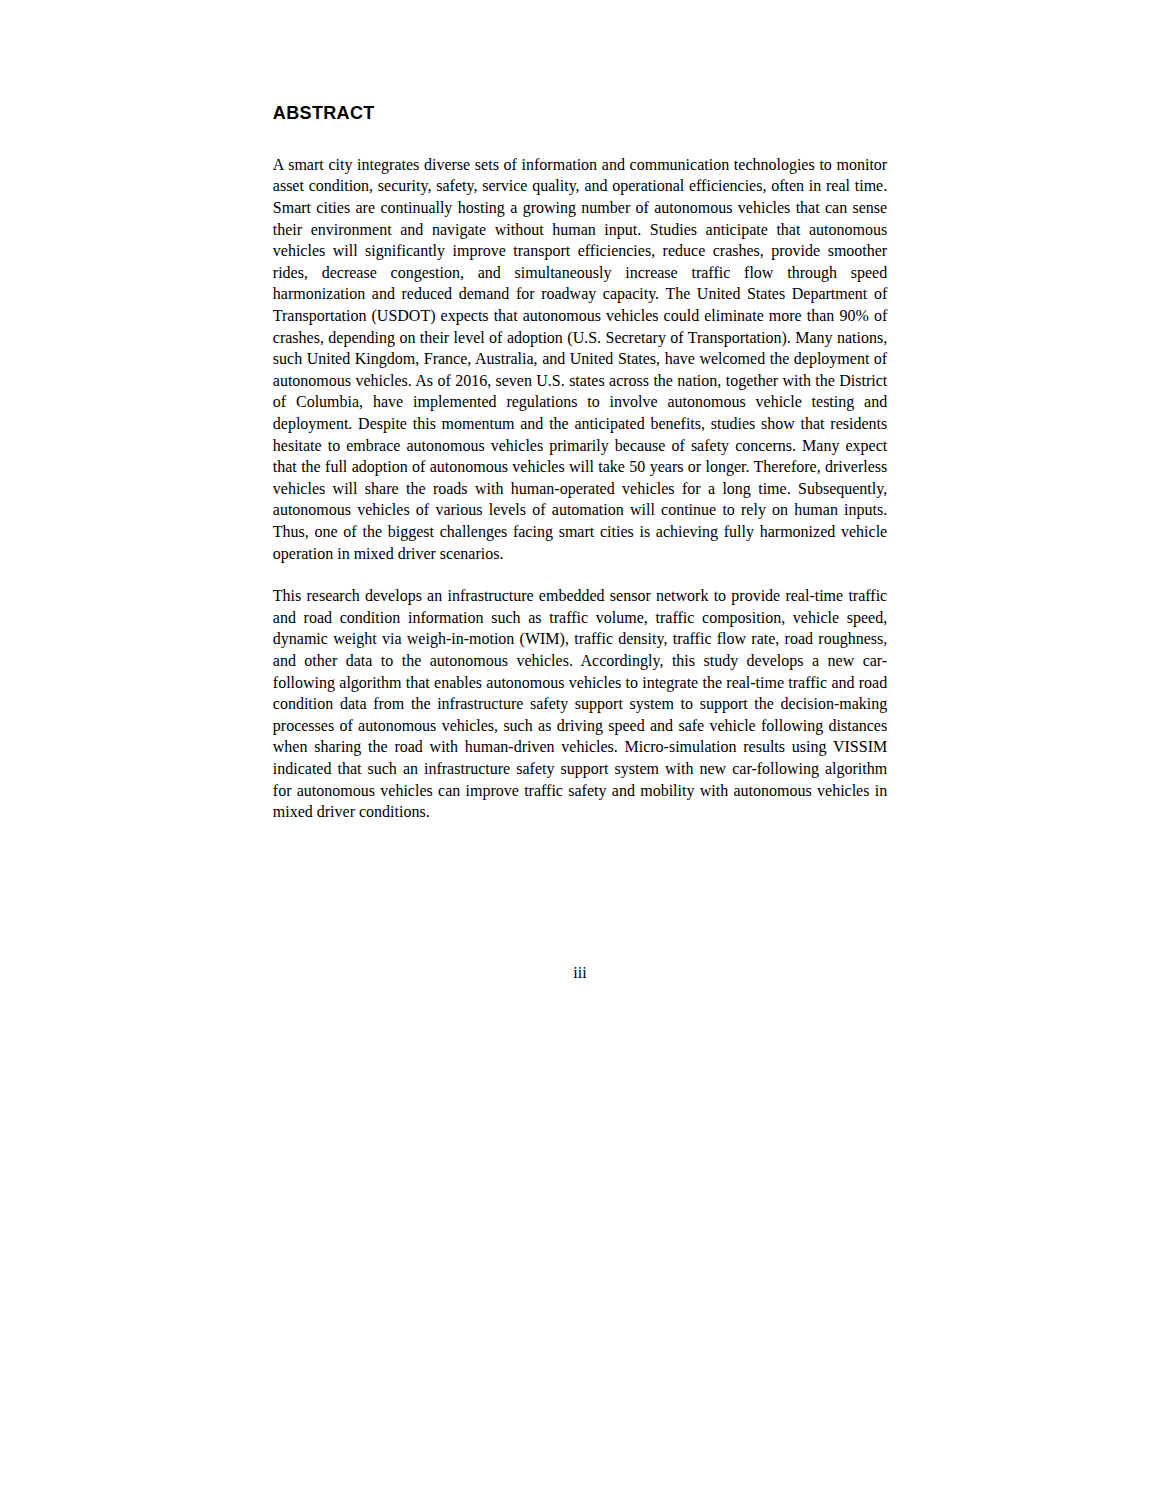ABSTRACT
A smart city integrates diverse sets of information and communication technologies to monitor asset condition, security, safety, service quality, and operational efficiencies, often in real time. Smart cities are continually hosting a growing number of autonomous vehicles that can sense their environment and navigate without human input. Studies anticipate that autonomous vehicles will significantly improve transport efficiencies, reduce crashes, provide smoother rides, decrease congestion, and simultaneously increase traffic flow through speed harmonization and reduced demand for roadway capacity. The United States Department of Transportation (USDOT) expects that autonomous vehicles could eliminate more than 90% of crashes, depending on their level of adoption (U.S. Secretary of Transportation). Many nations, such United Kingdom, France, Australia, and United States, have welcomed the deployment of autonomous vehicles. As of 2016, seven U.S. states across the nation, together with the District of Columbia, have implemented regulations to involve autonomous vehicle testing and deployment. Despite this momentum and the anticipated benefits, studies show that residents hesitate to embrace autonomous vehicles primarily because of safety concerns. Many expect that the full adoption of autonomous vehicles will take 50 years or longer. Therefore, driverless vehicles will share the roads with human-operated vehicles for a long time. Subsequently, autonomous vehicles of various levels of automation will continue to rely on human inputs. Thus, one of the biggest challenges facing smart cities is achieving fully harmonized vehicle operation in mixed driver scenarios.
This research develops an infrastructure embedded sensor network to provide real-time traffic and road condition information such as traffic volume, traffic composition, vehicle speed, dynamic weight via weigh-in-motion (WIM), traffic density, traffic flow rate, road roughness, and other data to the autonomous vehicles. Accordingly, this study develops a new car-following algorithm that enables autonomous vehicles to integrate the real-time traffic and road condition data from the infrastructure safety support system to support the decision-making processes of autonomous vehicles, such as driving speed and safe vehicle following distances when sharing the road with human-driven vehicles. Micro-simulation results using VISSIM indicated that such an infrastructure safety support system with new car-following algorithm for autonomous vehicles can improve traffic safety and mobility with autonomous vehicles in mixed driver conditions.
iii